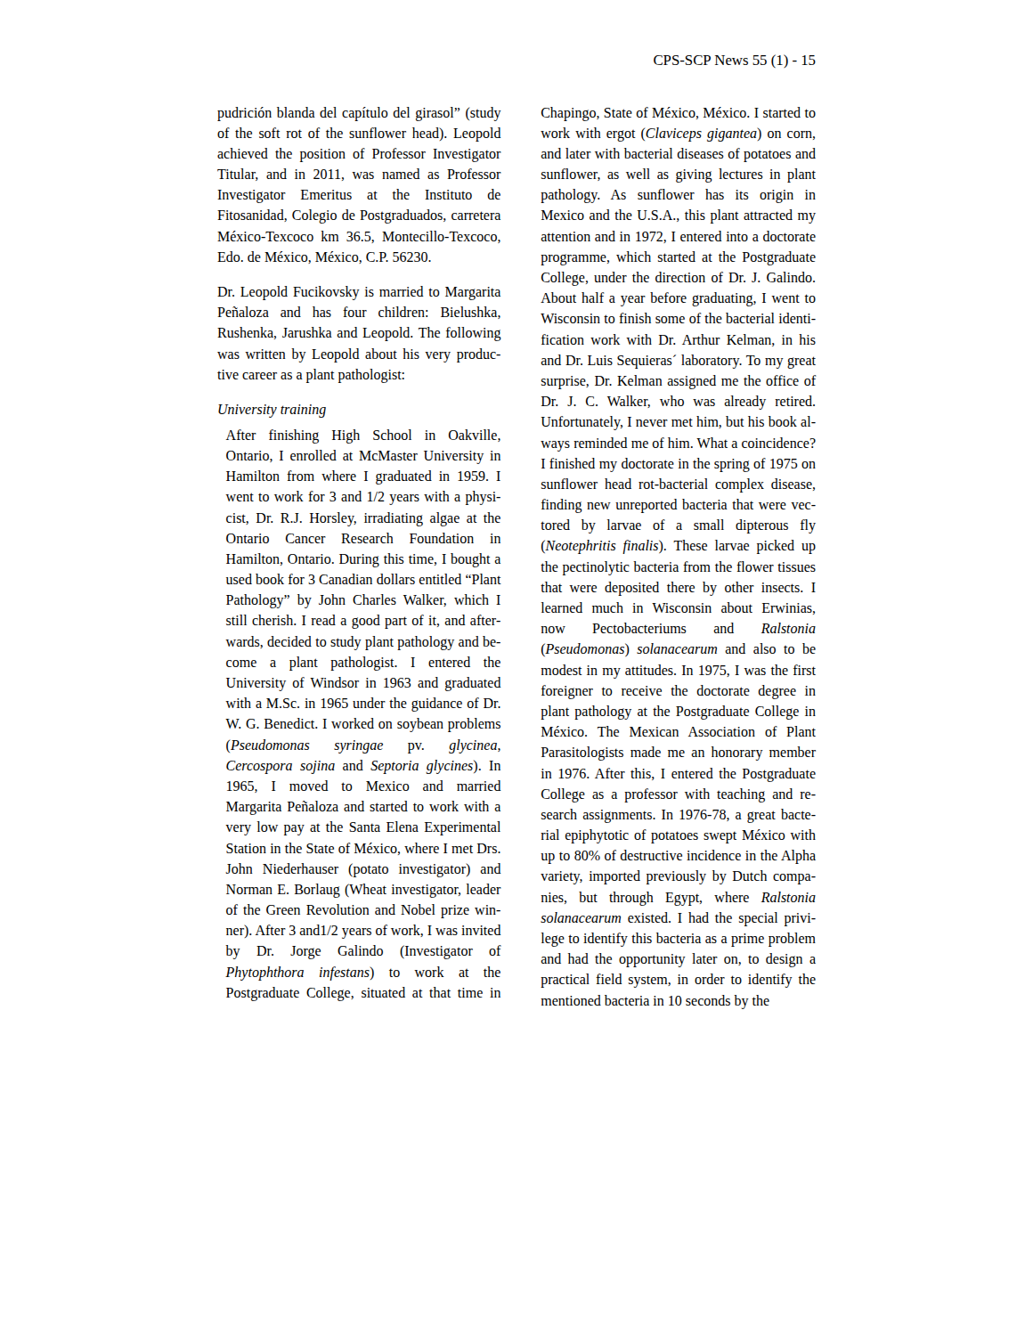CPS-SCP News 55 (1) - 15
pudrición blanda del capítulo del girasol” (study of the soft rot of the sunflower head). Leopold achieved the position of Professor Investigator Titular, and in 2011, was named as Professor Investigator Emeritus at the Instituto de Fitosanidad, Colegio de Postgraduados, carretera México-Texcoco km 36.5, Montecillo-Texcoco, Edo. de México, México, C.P. 56230.
Dr. Leopold Fucikovsky is married to Margarita Peñaloza and has four children: Bielushka, Rushenka, Jarushka and Leopold. The following was written by Leopold about his very productive career as a plant pathologist:
University training
After finishing High School in Oakville, Ontario, I enrolled at McMaster University in Hamilton from where I graduated in 1959. I went to work for 3 and 1/2 years with a physicist, Dr. R.J. Horsley, irradiating algae at the Ontario Cancer Research Foundation in Hamilton, Ontario. During this time, I bought a used book for 3 Canadian dollars entitled “Plant Pathology” by John Charles Walker, which I still cherish. I read a good part of it, and afterwards, decided to study plant pathology and become a plant pathologist. I entered the University of Windsor in 1963 and graduated with a M.Sc. in 1965 under the guidance of Dr. W. G. Benedict. I worked on soybean problems (Pseudomonas syringae pv. glycinea, Cercospora sojina and Septoria glycines). In 1965, I moved to Mexico and married Margarita Peñaloza and started to work with a very low pay at the Santa Elena Experimental Station in the State of México, where I met Drs. John Niederhauser (potato investigator) and Norman E. Borlaug (Wheat investigator, leader of the Green Revolution and Nobel prize winner). After 3 and1/2 years of work, I was invited by Dr. Jorge Galindo (Investigator of Phytophthora infestans) to work at the Postgraduate College, situated at that time in Chapingo, State of México, México. I started to work with ergot (Claviceps gigantea) on corn, and later with bacterial diseases of potatoes and sunflower, as well as giving lectures in plant pathology. As sunflower has its origin in Mexico and the U.S.A., this plant attracted my attention and in 1972, I entered into a doctorate programme, which started at the Postgraduate College, under the direction of Dr. J. Galindo. About half a year before graduating, I went to Wisconsin to finish some of the bacterial identification work with Dr. Arthur Kelman, in his and Dr. Luis Sequieras´ laboratory. To my great surprise, Dr. Kelman assigned me the office of Dr. J. C. Walker, who was already retired. Unfortunately, I never met him, but his book always reminded me of him. What a coincidence? I finished my doctorate in the spring of 1975 on sunflower head rot-bacterial complex disease, finding new unreported bacteria that were vectored by larvae of a small dipterous fly (Neotephritis finalis). These larvae picked up the pectinolytic bacteria from the flower tissues that were deposited there by other insects. I learned much in Wisconsin about Erwinias, now Pectobacteriums and Ralstonia (Pseudomonas) solanacearum and also to be modest in my attitudes. In 1975, I was the first foreigner to receive the doctorate degree in plant pathology at the Postgraduate College in México. The Mexican Association of Plant Parasitologists made me an honorary member in 1976. After this, I entered the Postgraduate College as a professor with teaching and research assignments. In 1976-78, a great bacterial epiphytotic of potatoes swept México with up to 80% of destructive incidence in the Alpha variety, imported previously by Dutch companies, but through Egypt, where Ralstonia solanacearum existed. I had the special privilege to identify this bacteria as a prime problem and had the opportunity later on, to design a practical field system, in order to identify the mentioned bacteria in 10 seconds by the